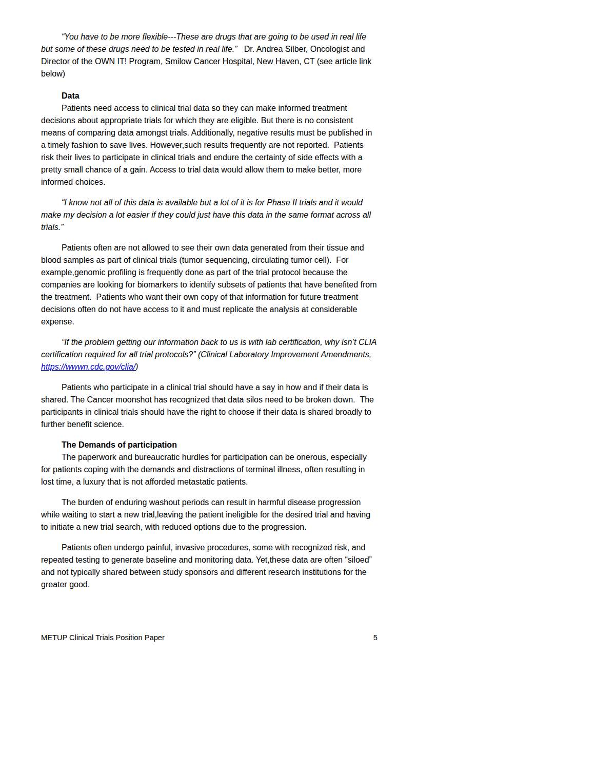“You have to be more flexible---These are drugs that are going to be used in real life but some of these drugs need to be tested in real life.” Dr. Andrea Silber, Oncologist and Director of the OWN IT! Program, Smilow Cancer Hospital, New Haven, CT (see article link below)
Data
Patients need access to clinical trial data so they can make informed treatment decisions about appropriate trials for which they are eligible. But there is no consistent means of comparing data amongst trials. Additionally, negative results must be published in a timely fashion to save lives. However,such results frequently are not reported. Patients risk their lives to participate in clinical trials and endure the certainty of side effects with a pretty small chance of a gain. Access to trial data would allow them to make better, more informed choices.
“I know not all of this data is available but a lot of it is for Phase II trials and it would make my decision a lot easier if they could just have this data in the same format across all trials.”
Patients often are not allowed to see their own data generated from their tissue and blood samples as part of clinical trials (tumor sequencing, circulating tumor cell). For example,genomic profiling is frequently done as part of the trial protocol because the companies are looking for biomarkers to identify subsets of patients that have benefited from the treatment. Patients who want their own copy of that information for future treatment decisions often do not have access to it and must replicate the analysis at considerable expense.
“If the problem getting our information back to us is with lab certification, why isn’t CLIA certification required for all trial protocols?” (Clinical Laboratory Improvement Amendments, https://wwwn.cdc.gov/clia/)
Patients who participate in a clinical trial should have a say in how and if their data is shared. The Cancer moonshot has recognized that data silos need to be broken down. The participants in clinical trials should have the right to choose if their data is shared broadly to further benefit science.
The Demands of participation
The paperwork and bureaucratic hurdles for participation can be onerous, especially for patients coping with the demands and distractions of terminal illness, often resulting in lost time, a luxury that is not afforded metastatic patients.
The burden of enduring washout periods can result in harmful disease progression while waiting to start a new trial,leaving the patient ineligible for the desired trial and having to initiate a new trial search, with reduced options due to the progression.
Patients often undergo painful, invasive procedures, some with recognized risk, and repeated testing to generate baseline and monitoring data. Yet,these data are often “siloed” and not typically shared between study sponsors and different research institutions for the greater good.
METUP Clinical Trials Position Paper 5